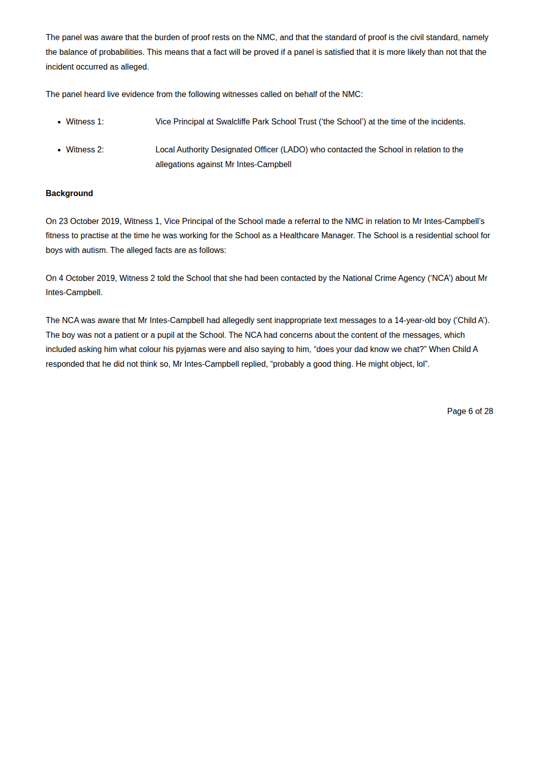The panel was aware that the burden of proof rests on the NMC, and that the standard of proof is the civil standard, namely the balance of probabilities. This means that a fact will be proved if a panel is satisfied that it is more likely than not that the incident occurred as alleged.
The panel heard live evidence from the following witnesses called on behalf of the NMC:
Witness 1:
Vice Principal at Swalcliffe Park School Trust (‘the School’) at the time of the incidents.
Witness 2:
Local Authority Designated Officer (LADO) who contacted the School in relation to the allegations against Mr Intes-Campbell
Background
On 23 October 2019, Witness 1, Vice Principal of the School made a referral to the NMC in relation to Mr Intes-Campbell’s fitness to practise at the time he was working for the School as a Healthcare Manager. The School is a residential school for boys with autism. The alleged facts are as follows:
On 4 October 2019, Witness 2 told the School that she had been contacted by the National Crime Agency (‘NCA’) about Mr Intes-Campbell.
The NCA was aware that Mr Intes-Campbell had allegedly sent inappropriate text messages to a 14-year-old boy (‘Child A’). The boy was not a patient or a pupil at the School. The NCA had concerns about the content of the messages, which included asking him what colour his pyjamas were and also saying to him, “does your dad know we chat?” When Child A responded that he did not think so, Mr Intes-Campbell replied, “probably a good thing. He might object, lol”.
Page 6 of 28